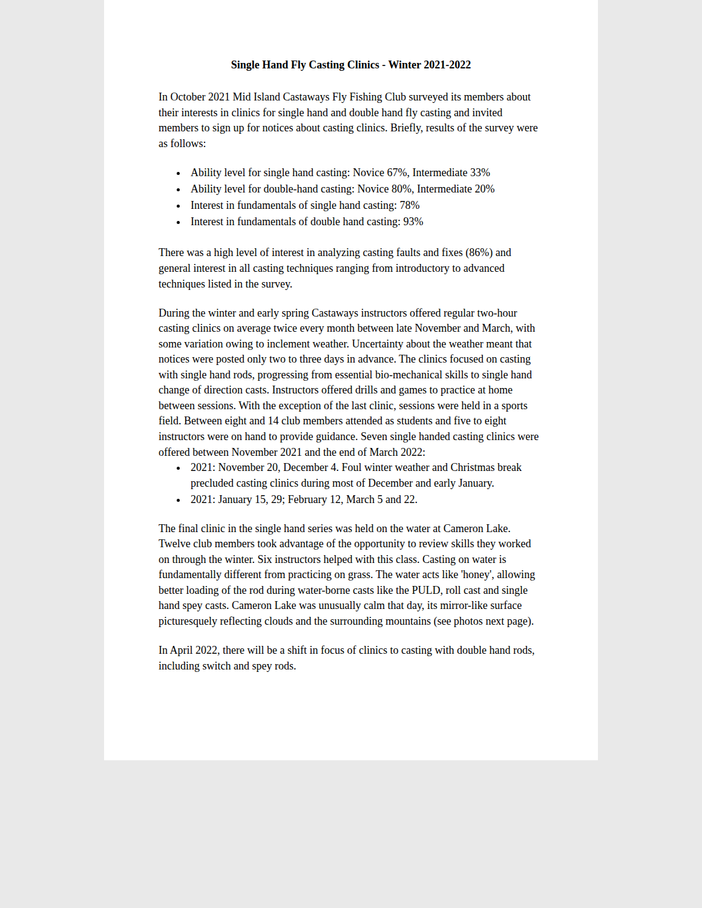Single Hand Fly Casting Clinics - Winter 2021-2022
In October 2021 Mid Island Castaways Fly Fishing Club surveyed its members about their interests in clinics for single hand and double hand fly casting and invited members to sign up for notices about casting clinics. Briefly, results of the survey were as follows:
Ability level for single hand casting: Novice 67%, Intermediate 33%
Ability level for double-hand casting: Novice 80%, Intermediate 20%
Interest in fundamentals of single hand casting: 78%
Interest in fundamentals of double hand casting: 93%
There was a high level of interest in analyzing casting faults and fixes (86%) and general interest in all casting techniques ranging from introductory to advanced techniques listed in the survey.
During the winter and early spring Castaways instructors offered regular two-hour casting clinics on average twice every month between late November and March, with some variation owing to inclement weather. Uncertainty about the weather meant that notices were posted only two to three days in advance. The clinics focused on casting with single hand rods, progressing from essential bio-mechanical skills to single hand change of direction casts. Instructors offered drills and games to practice at home between sessions. With the exception of the last clinic, sessions were held in a sports field. Between eight and 14 club members attended as students and five to eight instructors were on hand to provide guidance. Seven single handed casting clinics were offered between November 2021 and the end of March 2022:
2021: November 20, December 4. Foul winter weather and Christmas break precluded casting clinics during most of December and early January.
2021: January 15, 29; February 12, March 5 and 22.
The final clinic in the single hand series was held on the water at Cameron Lake. Twelve club members took advantage of the opportunity to review skills they worked on through the winter. Six instructors helped with this class. Casting on water is fundamentally different from practicing on grass. The water acts like 'honey', allowing better loading of the rod during water-borne casts like the PULD, roll cast and single hand spey casts. Cameron Lake was unusually calm that day, its mirror-like surface picturesquely reflecting clouds and the surrounding mountains (see photos next page).
In April 2022, there will be a shift in focus of clinics to casting with double hand rods, including switch and spey rods.